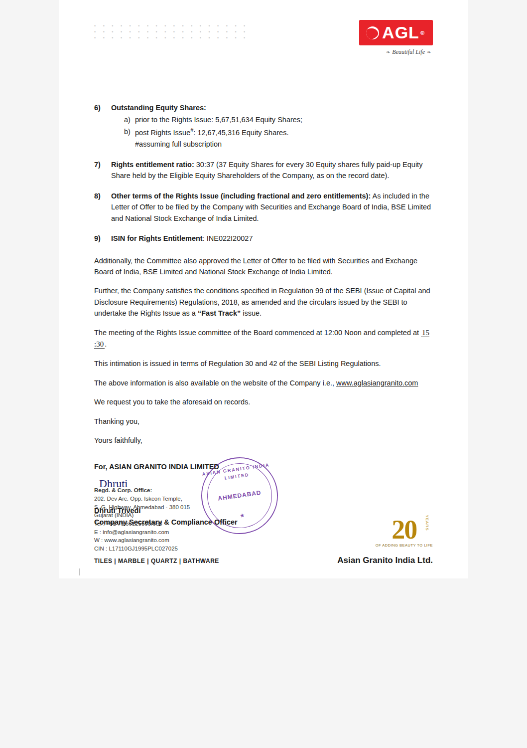• • • • • • • • • • • • • • • • • •
• • • • • • • • • • • • • • • • • •
• • • • • • • • • • • • • • • • • •
AGL®
❧Beautiful Life❧
6) Outstanding Equity Shares:
a) prior to the Rights Issue: 5,67,51,634 Equity Shares;
b) post Rights Issue#: 12,67,45,316 Equity Shares.
#assuming full subscription
7) Rights entitlement ratio: 30:37 (37 Equity Shares for every 30 Equity shares fully paid-up Equity Share held by the Eligible Equity Shareholders of the Company, as on the record date).
8) Other terms of the Rights Issue (including fractional and zero entitlements): As included in the Letter of Offer to be filed by the Company with Securities and Exchange Board of India, BSE Limited and National Stock Exchange of India Limited.
9) ISIN for Rights Entitlement: INE022I20027
Additionally, the Committee also approved the Letter of Offer to be filed with Securities and Exchange Board of India, BSE Limited and National Stock Exchange of India Limited.
Further, the Company satisfies the conditions specified in Regulation 99 of the SEBI (Issue of Capital and Disclosure Requirements) Regulations, 2018, as amended and the circulars issued by the SEBI to undertake the Rights Issue as a “Fast Track” issue.
The meeting of the Rights Issue committee of the Board commenced at 12:00 Noon and completed at 15 :30.
This intimation is issued in terms of Regulation 30 and 42 of the SEBI Listing Regulations.
The above information is also available on the website of the Company i.e., www.aglasiangranito.com
We request you to take the aforesaid on records.
Thanking you,
Yours faithfully,
For, ASIAN GRANITO INDIA LIMITED
Dhruti
ASIAN GRANITO INDIA LIMITED
AHMEDABAD
★
Dhruti Trivedi
Company Secretary & Compliance Officer
Regd. & Corp. Office:
202. Dev Arc. Opp. Iskcon Temple,
S. G. Highway, Ahmedabad - 380 015
Gujarat (INDIA)
Tel : +91 79 66125500/698
E : info@aglasiangranito.com
W : www.aglasiangranito.com
CIN : L17110GJ1995PLC027025
TILES | MARBLE | QUARTZ | BATHWARE
20
YEARS
OF ADDING BEAUTY TO LIFE
Asian Granito India Ltd.